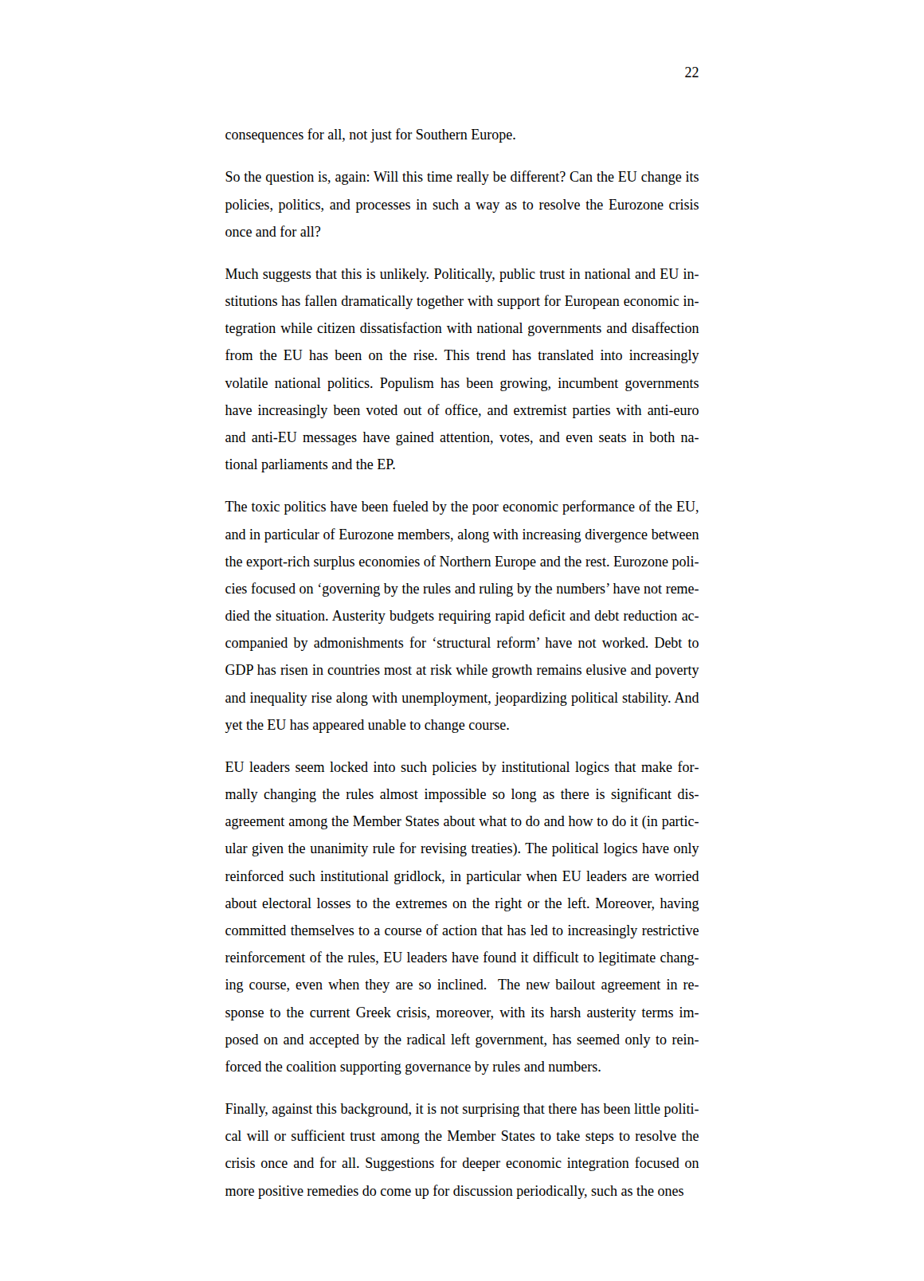22
consequences for all, not just for Southern Europe.
So the question is, again: Will this time really be different? Can the EU change its policies, politics, and processes in such a way as to resolve the Eurozone crisis once and for all?
Much suggests that this is unlikely. Politically, public trust in national and EU institutions has fallen dramatically together with support for European economic integration while citizen dissatisfaction with national governments and disaffection from the EU has been on the rise. This trend has translated into increasingly volatile national politics. Populism has been growing, incumbent governments have increasingly been voted out of office, and extremist parties with anti-euro and anti-EU messages have gained attention, votes, and even seats in both national parliaments and the EP.
The toxic politics have been fueled by the poor economic performance of the EU, and in particular of Eurozone members, along with increasing divergence between the export-rich surplus economies of Northern Europe and the rest. Eurozone policies focused on ‘governing by the rules and ruling by the numbers’ have not remedied the situation. Austerity budgets requiring rapid deficit and debt reduction accompanied by admonishments for ‘structural reform’ have not worked. Debt to GDP has risen in countries most at risk while growth remains elusive and poverty and inequality rise along with unemployment, jeopardizing political stability. And yet the EU has appeared unable to change course.
EU leaders seem locked into such policies by institutional logics that make formally changing the rules almost impossible so long as there is significant disagreement among the Member States about what to do and how to do it (in particular given the unanimity rule for revising treaties). The political logics have only reinforced such institutional gridlock, in particular when EU leaders are worried about electoral losses to the extremes on the right or the left. Moreover, having committed themselves to a course of action that has led to increasingly restrictive reinforcement of the rules, EU leaders have found it difficult to legitimate changing course, even when they are so inclined. The new bailout agreement in response to the current Greek crisis, moreover, with its harsh austerity terms imposed on and accepted by the radical left government, has seemed only to reinforced the coalition supporting governance by rules and numbers.
Finally, against this background, it is not surprising that there has been little political will or sufficient trust among the Member States to take steps to resolve the crisis once and for all. Suggestions for deeper economic integration focused on more positive remedies do come up for discussion periodically, such as the ones